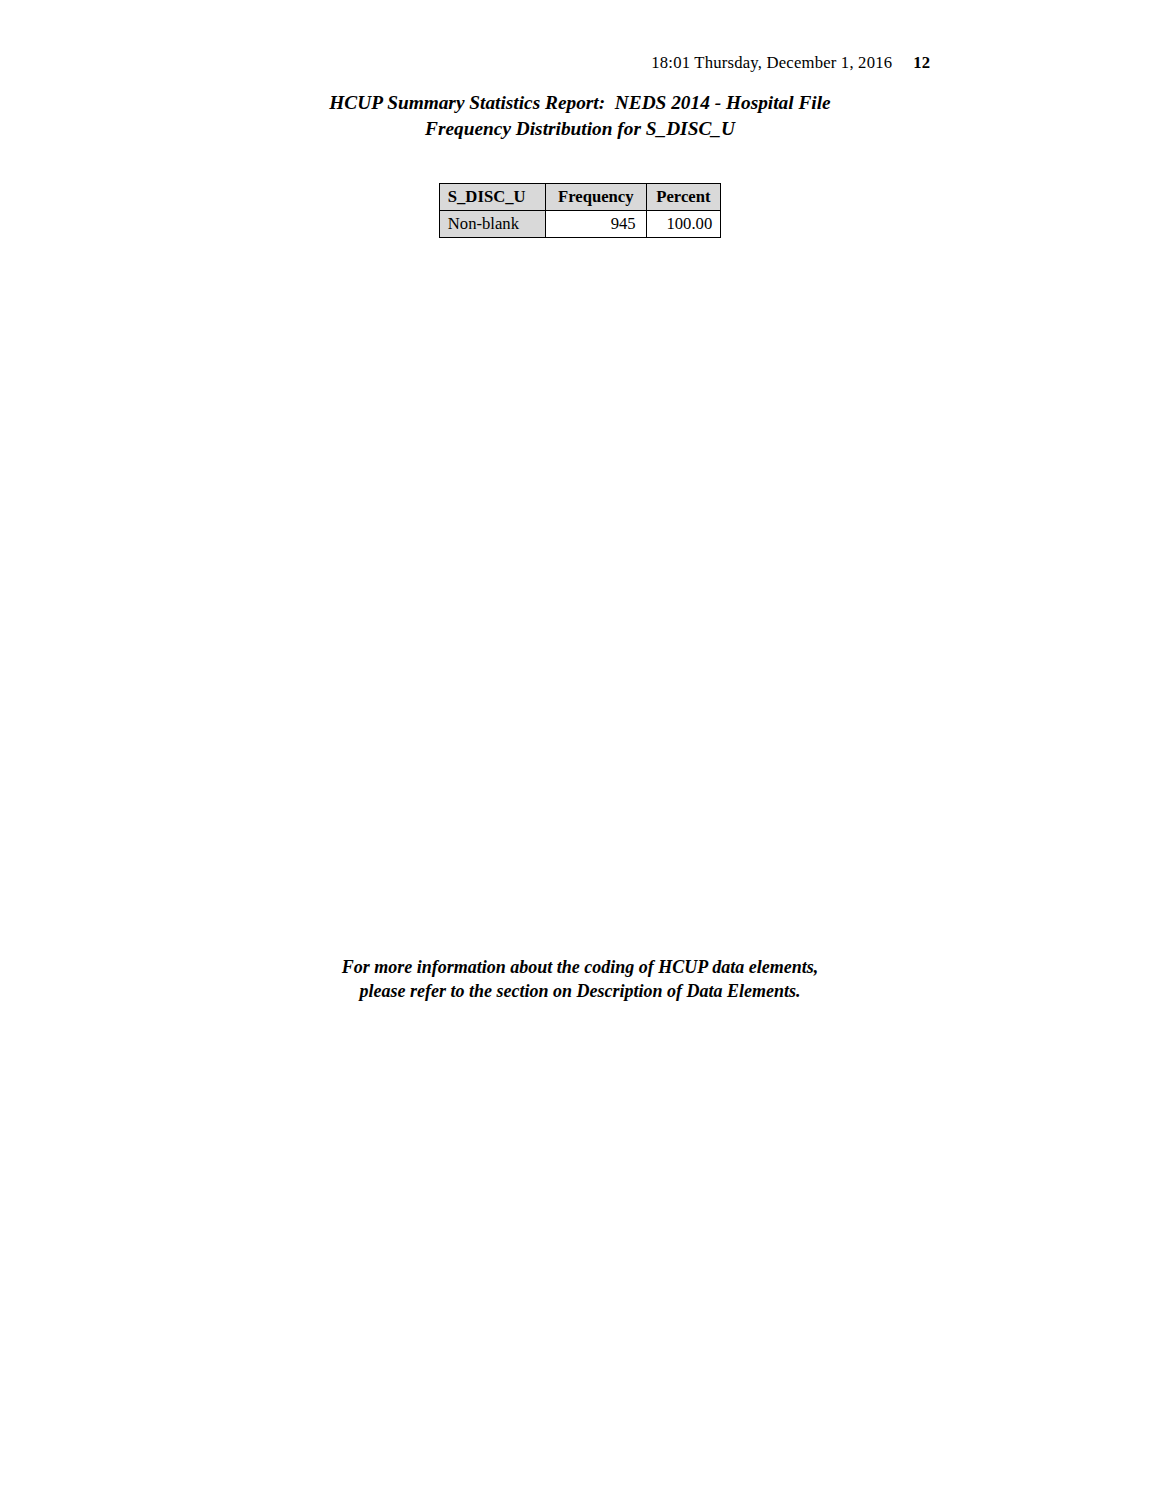18:01 Thursday, December 1, 201612
HCUP Summary Statistics Report: NEDS 2014 - Hospital File Frequency Distribution for S_DISC_U
| S_DISC_U | Frequency | Percent |
| --- | --- | --- |
| Non-blank | 945 | 100.00 |
For more information about the coding of HCUP data elements,
please refer to the section on Description of Data Elements.